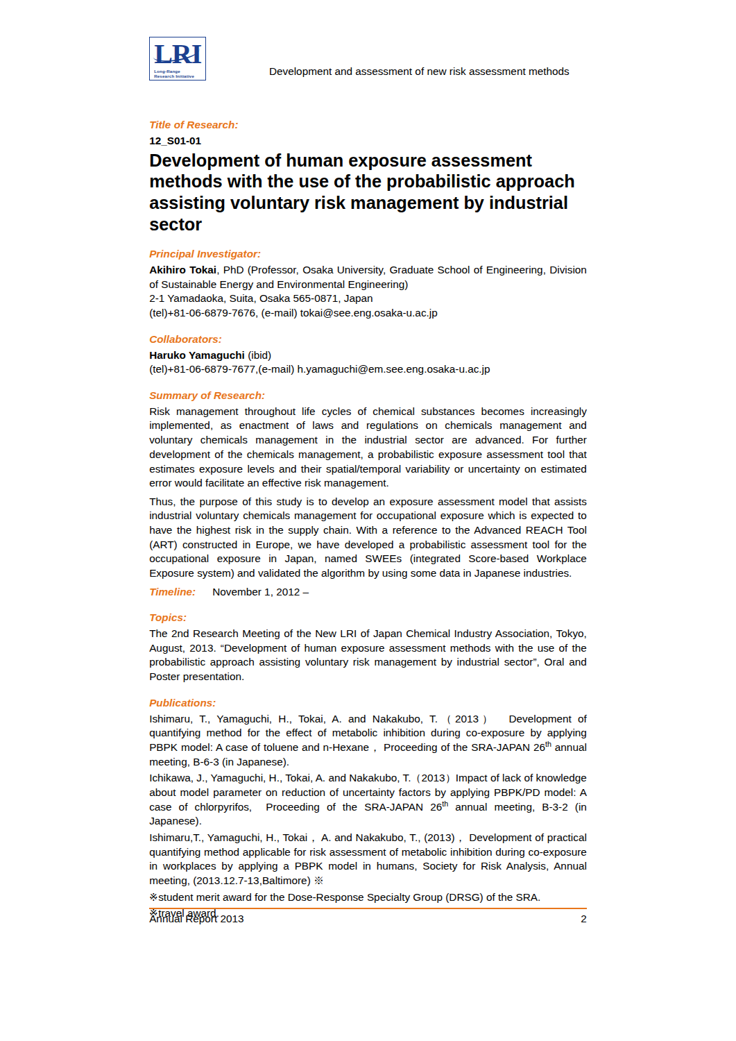LRI
Long-Range
Research Initiative
Development and assessment of new risk assessment methods
Title of Research:
12_S01-01
Development of human exposure assessment methods with the use of the probabilistic approach assisting voluntary risk management by industrial sector
Principal Investigator:
Akihiro Tokai, PhD (Professor, Osaka University, Graduate School of Engineering, Division of Sustainable Energy and Environmental Engineering)
2-1 Yamadaoka, Suita, Osaka 565-0871, Japan
(tel)+81-06-6879-7676, (e-mail) tokai@see.eng.osaka-u.ac.jp
Collaborators:
Haruko Yamaguchi (ibid)
(tel)+81-06-6879-7677,(e-mail) h.yamaguchi@em.see.eng.osaka-u.ac.jp
Summary of Research:
Risk management throughout life cycles of chemical substances becomes increasingly implemented, as enactment of laws and regulations on chemicals management and voluntary chemicals management in the industrial sector are advanced. For further development of the chemicals management, a probabilistic exposure assessment tool that estimates exposure levels and their spatial/temporal variability or uncertainty on estimated error would facilitate an effective risk management.
Thus, the purpose of this study is to develop an exposure assessment model that assists industrial voluntary chemicals management for occupational exposure which is expected to have the highest risk in the supply chain. With a reference to the Advanced REACH Tool (ART) constructed in Europe, we have developed a probabilistic assessment tool for the occupational exposure in Japan, named SWEEs (integrated Score-based Workplace Exposure system) and validated the algorithm by using some data in Japanese industries.
Timeline: November 1, 2012 –
Topics:
The 2nd Research Meeting of the New LRI of Japan Chemical Industry Association, Tokyo, August, 2013. “Development of human exposure assessment methods with the use of the probabilistic approach assisting voluntary risk management by industrial sector”, Oral and Poster presentation.
Publications:
Ishimaru, T., Yamaguchi, H., Tokai, A. and Nakakubo, T.（2013） Development of quantifying method for the effect of metabolic inhibition during co-exposure by applying PBPK model: A case of toluene and n-Hexane， Proceeding of the SRA-JAPAN 26th annual meeting, B-6-3 (in Japanese).
Ichikawa, J., Yamaguchi, H., Tokai, A. and Nakakubo, T.（2013）Impact of lack of knowledge about model parameter on reduction of uncertainty factors by applying PBPK/PD model: A case of chlorpyrifos, Proceeding of the SRA-JAPAN 26th annual meeting, B-3-2 (in Japanese).
Ishimaru,T., Yamaguchi, H., Tokai， A. and Nakakubo, T., (2013)， Development of practical quantifying method applicable for risk assessment of metabolic inhibition during co-exposure in workplaces by applying a PBPK model in humans, Society for Risk Analysis, Annual meeting, (2013.12.7-13,Baltimore) ※
※student merit award for the Dose-Response Specialty Group (DRSG) of the SRA.
※travel award.
Annual Report 2013 2